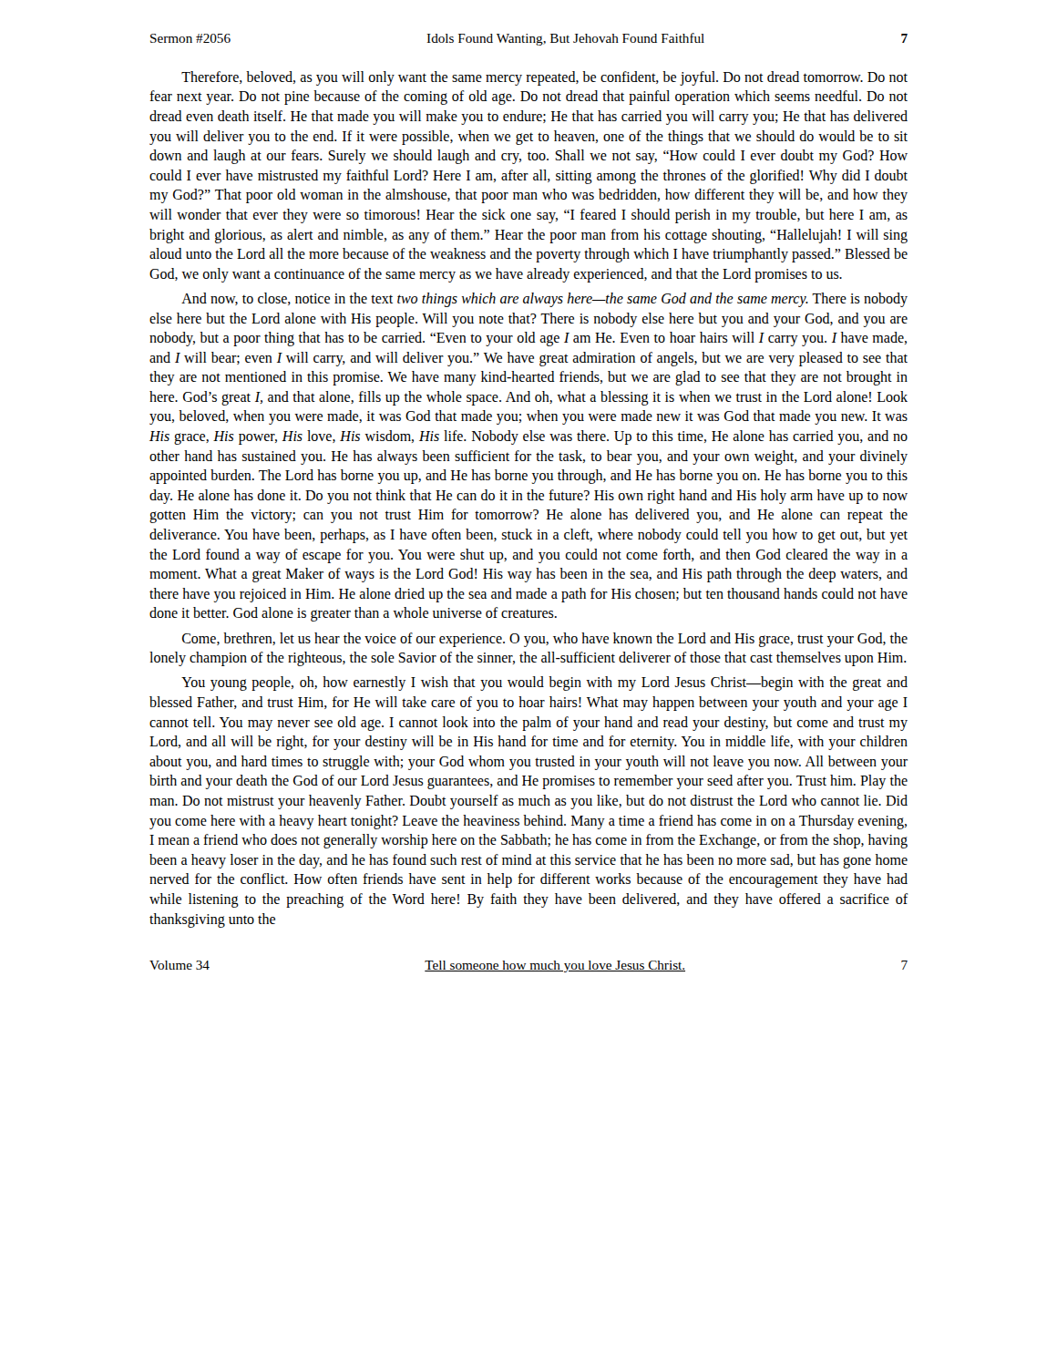Sermon #2056 Idols Found Wanting, But Jehovah Found Faithful 7
Therefore, beloved, as you will only want the same mercy repeated, be confident, be joyful. Do not dread tomorrow. Do not fear next year. Do not pine because of the coming of old age. Do not dread that painful operation which seems needful. Do not dread even death itself. He that made you will make you to endure; He that has carried you will carry you; He that has delivered you will deliver you to the end. If it were possible, when we get to heaven, one of the things that we should do would be to sit down and laugh at our fears. Surely we should laugh and cry, too. Shall we not say, “How could I ever doubt my God? How could I ever have mistrusted my faithful Lord? Here I am, after all, sitting among the thrones of the glorified! Why did I doubt my God?” That poor old woman in the almshouse, that poor man who was bedridden, how different they will be, and how they will wonder that ever they were so timorous! Hear the sick one say, “I feared I should perish in my trouble, but here I am, as bright and glorious, as alert and nimble, as any of them.” Hear the poor man from his cottage shouting, “Hallelujah! I will sing aloud unto the Lord all the more because of the weakness and the poverty through which I have triumphantly passed.” Blessed be God, we only want a continuance of the same mercy as we have already experienced, and that the Lord promises to us.
And now, to close, notice in the text two things which are always here—the same God and the same mercy. There is nobody else here but the Lord alone with His people. Will you note that? There is nobody else here but you and your God, and you are nobody, but a poor thing that has to be carried. “Even to your old age I am He. Even to hoar hairs will I carry you. I have made, and I will bear; even I will carry, and will deliver you.” We have great admiration of angels, but we are very pleased to see that they are not mentioned in this promise. We have many kind-hearted friends, but we are glad to see that they are not brought in here. God’s great I, and that alone, fills up the whole space. And oh, what a blessing it is when we trust in the Lord alone! Look you, beloved, when you were made, it was God that made you; when you were made new it was God that made you new. It was His grace, His power, His love, His wisdom, His life. Nobody else was there. Up to this time, He alone has carried you, and no other hand has sustained you. He has always been sufficient for the task, to bear you, and your own weight, and your divinely appointed burden. The Lord has borne you up, and He has borne you through, and He has borne you on. He has borne you to this day. He alone has done it. Do you not think that He can do it in the future? His own right hand and His holy arm have up to now gotten Him the victory; can you not trust Him for tomorrow? He alone has delivered you, and He alone can repeat the deliverance. You have been, perhaps, as I have often been, stuck in a cleft, where nobody could tell you how to get out, but yet the Lord found a way of escape for you. You were shut up, and you could not come forth, and then God cleared the way in a moment. What a great Maker of ways is the Lord God! His way has been in the sea, and His path through the deep waters, and there have you rejoiced in Him. He alone dried up the sea and made a path for His chosen; but ten thousand hands could not have done it better. God alone is greater than a whole universe of creatures.
Come, brethren, let us hear the voice of our experience. O you, who have known the Lord and His grace, trust your God, the lonely champion of the righteous, the sole Savior of the sinner, the all-sufficient deliverer of those that cast themselves upon Him.
You young people, oh, how earnestly I wish that you would begin with my Lord Jesus Christ—begin with the great and blessed Father, and trust Him, for He will take care of you to hoar hairs! What may happen between your youth and your age I cannot tell. You may never see old age. I cannot look into the palm of your hand and read your destiny, but come and trust my Lord, and all will be right, for your destiny will be in His hand for time and for eternity. You in middle life, with your children about you, and hard times to struggle with; your God whom you trusted in your youth will not leave you now. All between your birth and your death the God of our Lord Jesus guarantees, and He promises to remember your seed after you. Trust him. Play the man. Do not mistrust your heavenly Father. Doubt yourself as much as you like, but do not distrust the Lord who cannot lie. Did you come here with a heavy heart tonight? Leave the heaviness behind. Many a time a friend has come in on a Thursday evening, I mean a friend who does not generally worship here on the Sabbath; he has come in from the Exchange, or from the shop, having been a heavy loser in the day, and he has found such rest of mind at this service that he has been no more sad, but has gone home nerved for the conflict. How often friends have sent in help for different works because of the encouragement they have had while listening to the preaching of the Word here! By faith they have been delivered, and they have offered a sacrifice of thanksgiving unto the
Volume 34 Tell someone how much you love Jesus Christ. 7